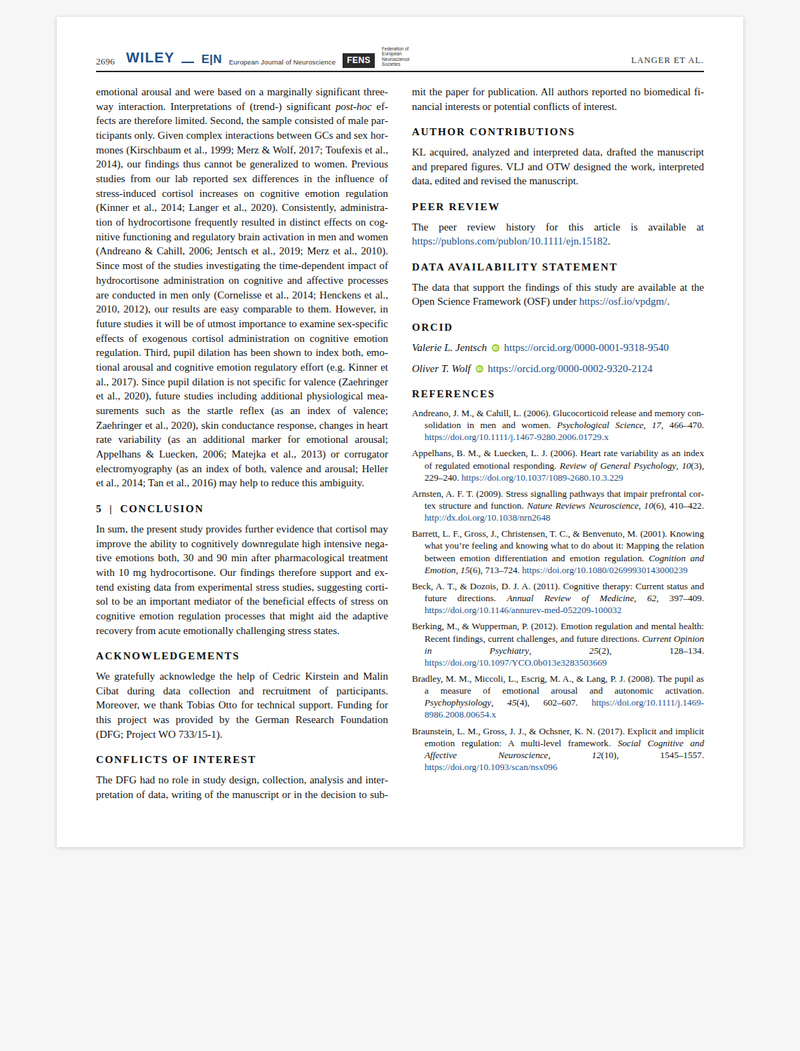2696
WILEY
E|N
European Journal of Neuroscience
FENS
Federation of
European
Neuroscience
Societies
Langer et al.
emotional arousal and were based on a marginally significant three-way interaction. Interpretations of (trend-) significant post-hoc effects are therefore limited. Second, the sample consisted of male participants only. Given complex interactions between GCs and sex hormones (Kirschbaum et al., 1999; Merz & Wolf, 2017; Toufexis et al., 2014), our findings thus cannot be generalized to women. Previous studies from our lab reported sex differences in the influence of stress-induced cortisol increases on cognitive emotion regulation (Kinner et al., 2014; Langer et al., 2020). Consistently, administration of hydrocortisone frequently resulted in distinct effects on cognitive functioning and regulatory brain activation in men and women (Andreano & Cahill, 2006; Jentsch et al., 2019; Merz et al., 2010). Since most of the studies investigating the time-dependent impact of hydrocortisone administration on cognitive and affective processes are conducted in men only (Cornelisse et al., 2014; Henckens et al., 2010, 2012), our results are easy comparable to them. However, in future studies it will be of utmost importance to examine sex-specific effects of exogenous cortisol administration on cognitive emotion regulation. Third, pupil dilation has been shown to index both, emotional arousal and cognitive emotion regulatory effort (e.g. Kinner et al., 2017). Since pupil dilation is not specific for valence (Zaehringer et al., 2020), future studies including additional physiological measurements such as the startle reflex (as an index of valence; Zaehringer et al., 2020), skin conductance response, changes in heart rate variability (as an additional marker for emotional arousal; Appelhans & Luecken, 2006; Matejka et al., 2013) or corrugator electromyography (as an index of both, valence and arousal; Heller et al., 2014; Tan et al., 2016) may help to reduce this ambiguity.
5|CONCLUSION
In sum, the present study provides further evidence that cortisol may improve the ability to cognitively downregulate high intensive negative emotions both, 30 and 90 min after pharmacological treatment with 10 mg hydrocortisone. Our findings therefore support and extend existing data from experimental stress studies, suggesting cortisol to be an important mediator of the beneficial effects of stress on cognitive emotion regulation processes that might aid the adaptive recovery from acute emotionally challenging stress states.
ACKNOWLEDGEMENTS
We gratefully acknowledge the help of Cedric Kirstein and Malin Cibat during data collection and recruitment of participants. Moreover, we thank Tobias Otto for technical support. Funding for this project was provided by the German Research Foundation (DFG; Project WO 733/15-1).
CONFLICTS OF INTEREST
The DFG had no role in study design, collection, analysis and interpretation of data, writing of the manuscript or in the decision to submit the paper for publication. All authors reported no biomedical financial interests or potential conflicts of interest.
AUTHOR CONTRIBUTIONS
KL acquired, analyzed and interpreted data, drafted the manuscript and prepared figures. VLJ and OTW designed the work, interpreted data, edited and revised the manuscript.
PEER REVIEW
The peer review history for this article is available at https://publons.com/publon/10.1111/ejn.15182.
DATA AVAILABILITY STATEMENT
The data that support the findings of this study are available at the Open Science Framework (OSF) under https://osf.io/vpdgm/.
ORCID
Valerie L. Jentsch https://orcid.org/0000-0001-9318-9540
Oliver T. Wolf https://orcid.org/0000-0002-9320-2124
REFERENCES
Andreano, J. M., & Cahill, L. (2006). Glucocorticoid release and memory consolidation in men and women. Psychological Science, 17, 466–470. https://doi.org/10.1111/j.1467-9280.2006.01729.x
Appelhans, B. M., & Luecken, L. J. (2006). Heart rate variability as an index of regulated emotional responding. Review of General Psychology, 10(3), 229–240. https://doi.org/10.1037/1089-2680.10.3.229
Arnsten, A. F. T. (2009). Stress signalling pathways that impair prefrontal cortex structure and function. Nature Reviews Neuroscience, 10(6), 410–422. http://dx.doi.org/10.1038/nrn2648
Barrett, L. F., Gross, J., Christensen, T. C., & Benvenuto, M. (2001). Knowing what you’re feeling and knowing what to do about it: Mapping the relation between emotion differentiation and emotion regulation. Cognition and Emotion, 15(6), 713–724. https://doi.org/10.1080/02699930143000239
Beck, A. T., & Dozois, D. J. A. (2011). Cognitive therapy: Current status and future directions. Annual Review of Medicine, 62, 397–409. https://doi.org/10.1146/annurev-med-052209-100032
Berking, M., & Wupperman, P. (2012). Emotion regulation and mental health: Recent findings, current challenges, and future directions. Current Opinion in Psychiatry, 25(2), 128–134. https://doi.org/10.1097/YCO.0b013e3283503669
Bradley, M. M., Miccoli, L., Escrig, M. A., & Lang, P. J. (2008). The pupil as a measure of emotional arousal and autonomic activation. Psychophysiology, 45(4), 602–607. https://doi.org/10.1111/j.1469-8986.2008.00654.x
Braunstein, L. M., Gross, J. J., & Ochsner, K. N. (2017). Explicit and implicit emotion regulation: A multi-level framework. Social Cognitive and Affective Neuroscience, 12(10), 1545–1557. https://doi.org/10.1093/scan/nsx096